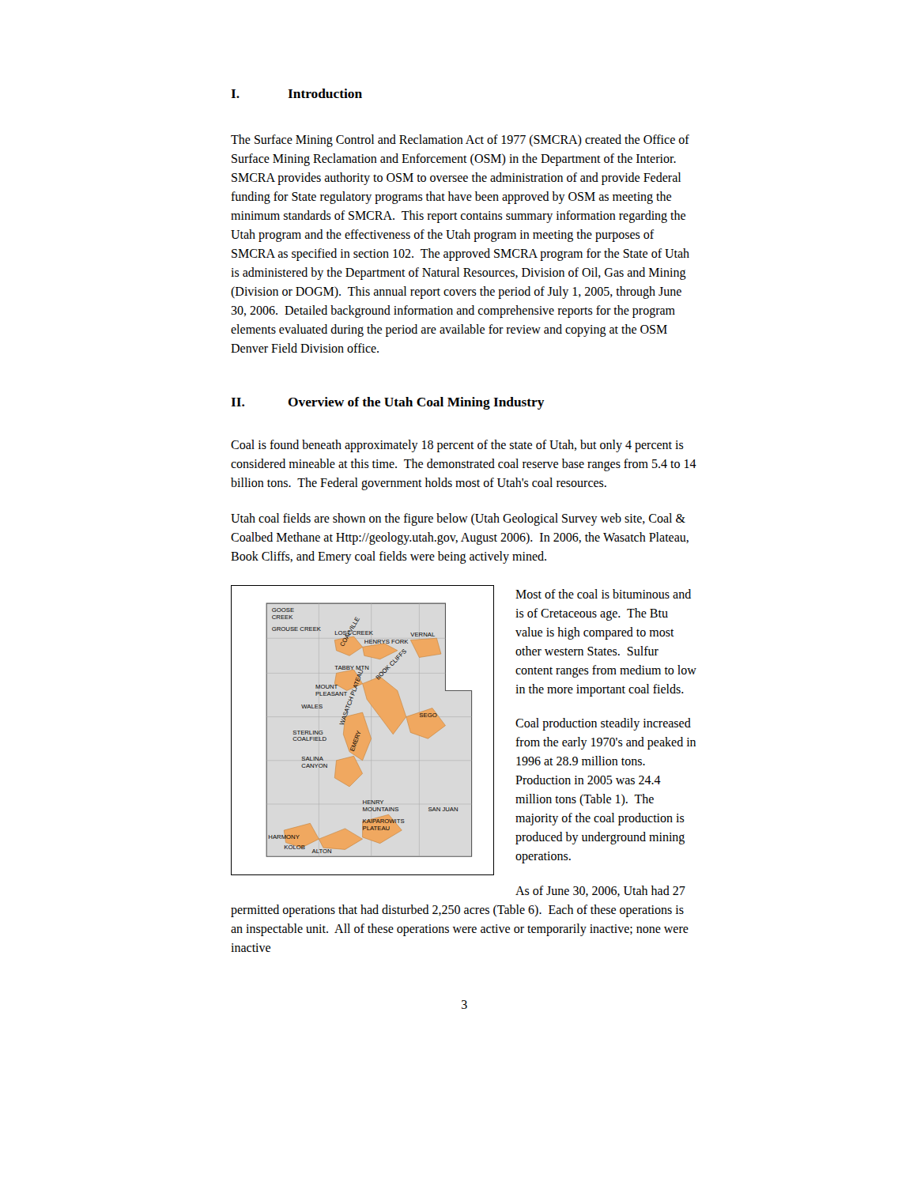I. Introduction
The Surface Mining Control and Reclamation Act of 1977 (SMCRA) created the Office of Surface Mining Reclamation and Enforcement (OSM) in the Department of the Interior. SMCRA provides authority to OSM to oversee the administration of and provide Federal funding for State regulatory programs that have been approved by OSM as meeting the minimum standards of SMCRA. This report contains summary information regarding the Utah program and the effectiveness of the Utah program in meeting the purposes of SMCRA as specified in section 102. The approved SMCRA program for the State of Utah is administered by the Department of Natural Resources, Division of Oil, Gas and Mining (Division or DOGM). This annual report covers the period of July 1, 2005, through June 30, 2006. Detailed background information and comprehensive reports for the program elements evaluated during the period are available for review and copying at the OSM Denver Field Division office.
II. Overview of the Utah Coal Mining Industry
Coal is found beneath approximately 18 percent of the state of Utah, but only 4 percent is considered mineable at this time. The demonstrated coal reserve base ranges from 5.4 to 14 billion tons. The Federal government holds most of Utah's coal resources.
Utah coal fields are shown on the figure below (Utah Geological Survey web site, Coal & Coalbed Methane at Http://geology.utah.gov, August 2006). In 2006, the Wasatch Plateau, Book Cliffs, and Emery coal fields were being actively mined.
GOOSE CREEK GROUSE CREEK LOST CREEK COALVILLE HENRYS FORK TABBY MTN VERNAL BOOK CLIFFS MOUNT PLEASANT WALES SEGO STERLING COALFIELD WASATCH PLATEAU EMERY SALINA CANYON HENRY MOUNTAINS SAN JUAN HARMONY KOLOB ALTON KAIPAROWITS PLATEAU
Most of the coal is bituminous and is of Cretaceous age. The Btu value is high compared to most other western States. Sulfur content ranges from medium to low in the more important coal fields.
Coal production steadily increased from the early 1970's and peaked in 1996 at 28.9 million tons. Production in 2005 was 24.4 million tons (Table 1). The majority of the coal production is produced by underground mining operations.
As of June 30, 2006, Utah had 27 permitted operations that had disturbed 2,250 acres (Table 6). Each of these operations is an inspectable unit. All of these operations were active or temporarily inactive; none were inactive
3